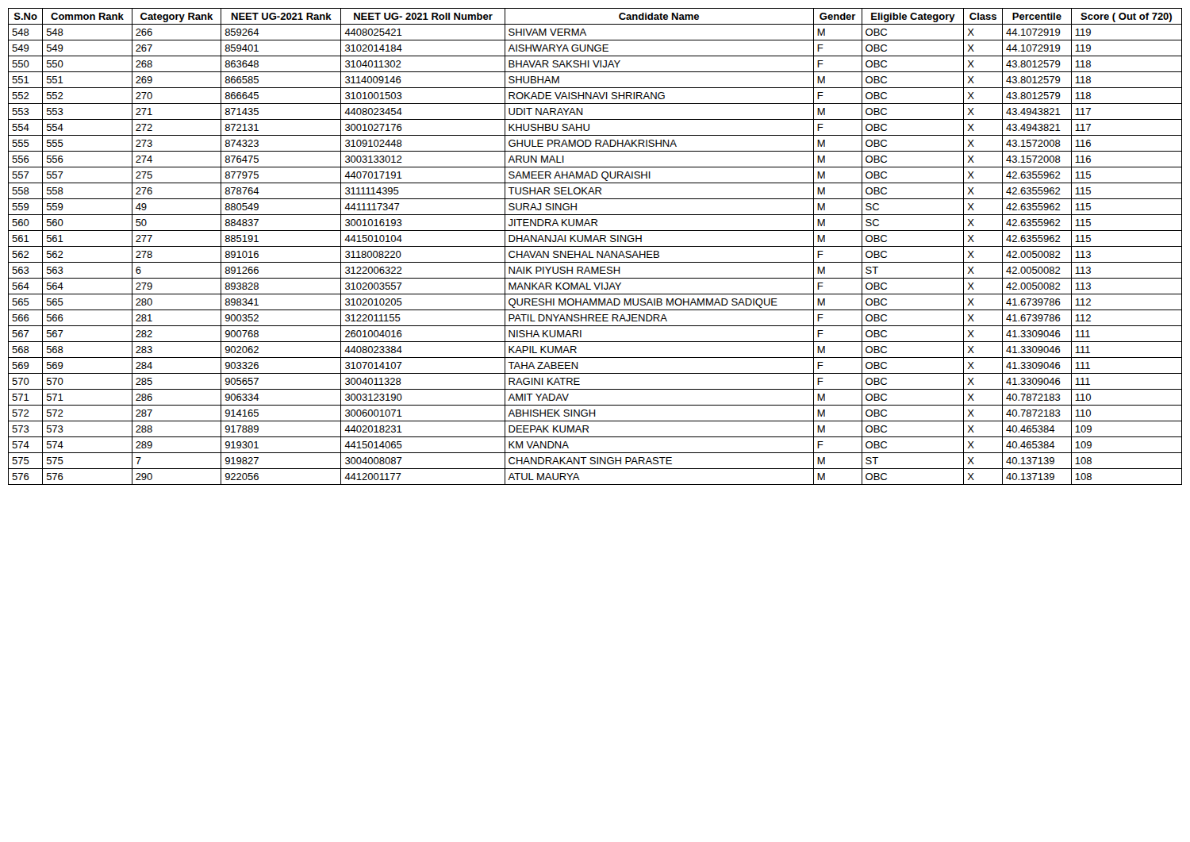| S.No | Common Rank | Category Rank | NEET UG-2021 Rank | NEET UG- 2021 Roll Number | Candidate Name | Gender | Eligible Category | Class | Percentile | Score ( Out of 720) |
| --- | --- | --- | --- | --- | --- | --- | --- | --- | --- | --- |
| 548 | 548 | 266 | 859264 | 4408025421 | SHIVAM VERMA | M | OBC | X | 44.1072919 | 119 |
| 549 | 549 | 267 | 859401 | 3102014184 | AISHWARYA GUNGE | F | OBC | X | 44.1072919 | 119 |
| 550 | 550 | 268 | 863648 | 3104011302 | BHAVAR SAKSHI VIJAY | F | OBC | X | 43.8012579 | 118 |
| 551 | 551 | 269 | 866585 | 3114009146 | SHUBHAM | M | OBC | X | 43.8012579 | 118 |
| 552 | 552 | 270 | 866645 | 3101001503 | ROKADE VAISHNAVI SHRIRANG | F | OBC | X | 43.8012579 | 118 |
| 553 | 553 | 271 | 871435 | 4408023454 | UDIT NARAYAN | M | OBC | X | 43.4943821 | 117 |
| 554 | 554 | 272 | 872131 | 3001027176 | KHUSHBU SAHU | F | OBC | X | 43.4943821 | 117 |
| 555 | 555 | 273 | 874323 | 3109102448 | GHULE PRAMOD RADHAKRISHNA | M | OBC | X | 43.1572008 | 116 |
| 556 | 556 | 274 | 876475 | 3003133012 | ARUN MALI | M | OBC | X | 43.1572008 | 116 |
| 557 | 557 | 275 | 877975 | 4407017191 | SAMEER AHAMAD QURAISHI | M | OBC | X | 42.6355962 | 115 |
| 558 | 558 | 276 | 878764 | 3111114395 | TUSHAR SELOKAR | M | OBC | X | 42.6355962 | 115 |
| 559 | 559 | 49 | 880549 | 4411117347 | SURAJ SINGH | M | SC | X | 42.6355962 | 115 |
| 560 | 560 | 50 | 884837 | 3001016193 | JITENDRA KUMAR | M | SC | X | 42.6355962 | 115 |
| 561 | 561 | 277 | 885191 | 4415010104 | DHANANJAI KUMAR SINGH | M | OBC | X | 42.6355962 | 115 |
| 562 | 562 | 278 | 891016 | 3118008220 | CHAVAN SNEHAL NANASAHEB | F | OBC | X | 42.0050082 | 113 |
| 563 | 563 | 6 | 891266 | 3122006322 | NAIK PIYUSH RAMESH | M | ST | X | 42.0050082 | 113 |
| 564 | 564 | 279 | 893828 | 3102003557 | MANKAR KOMAL VIJAY | F | OBC | X | 42.0050082 | 113 |
| 565 | 565 | 280 | 898341 | 3102010205 | QURESHI MOHAMMAD MUSAIB MOHAMMAD SADIQUE | M | OBC | X | 41.6739786 | 112 |
| 566 | 566 | 281 | 900352 | 3122011155 | PATIL DNYANSHREE RAJENDRA | F | OBC | X | 41.6739786 | 112 |
| 567 | 567 | 282 | 900768 | 2601004016 | NISHA KUMARI | F | OBC | X | 41.3309046 | 111 |
| 568 | 568 | 283 | 902062 | 4408023384 | KAPIL KUMAR | M | OBC | X | 41.3309046 | 111 |
| 569 | 569 | 284 | 903326 | 3107014107 | TAHA ZABEEN | F | OBC | X | 41.3309046 | 111 |
| 570 | 570 | 285 | 905657 | 3004011328 | RAGINI KATRE | F | OBC | X | 41.3309046 | 111 |
| 571 | 571 | 286 | 906334 | 3003123190 | AMIT YADAV | M | OBC | X | 40.7872183 | 110 |
| 572 | 572 | 287 | 914165 | 3006001071 | ABHISHEK SINGH | M | OBC | X | 40.7872183 | 110 |
| 573 | 573 | 288 | 917889 | 4402018231 | DEEPAK KUMAR | M | OBC | X | 40.465384 | 109 |
| 574 | 574 | 289 | 919301 | 4415014065 | KM VANDNA | F | OBC | X | 40.465384 | 109 |
| 575 | 575 | 7 | 919827 | 3004008087 | CHANDRAKANT SINGH PARASTE | M | ST | X | 40.137139 | 108 |
| 576 | 576 | 290 | 922056 | 4412001177 | ATUL MAURYA | M | OBC | X | 40.137139 | 108 |